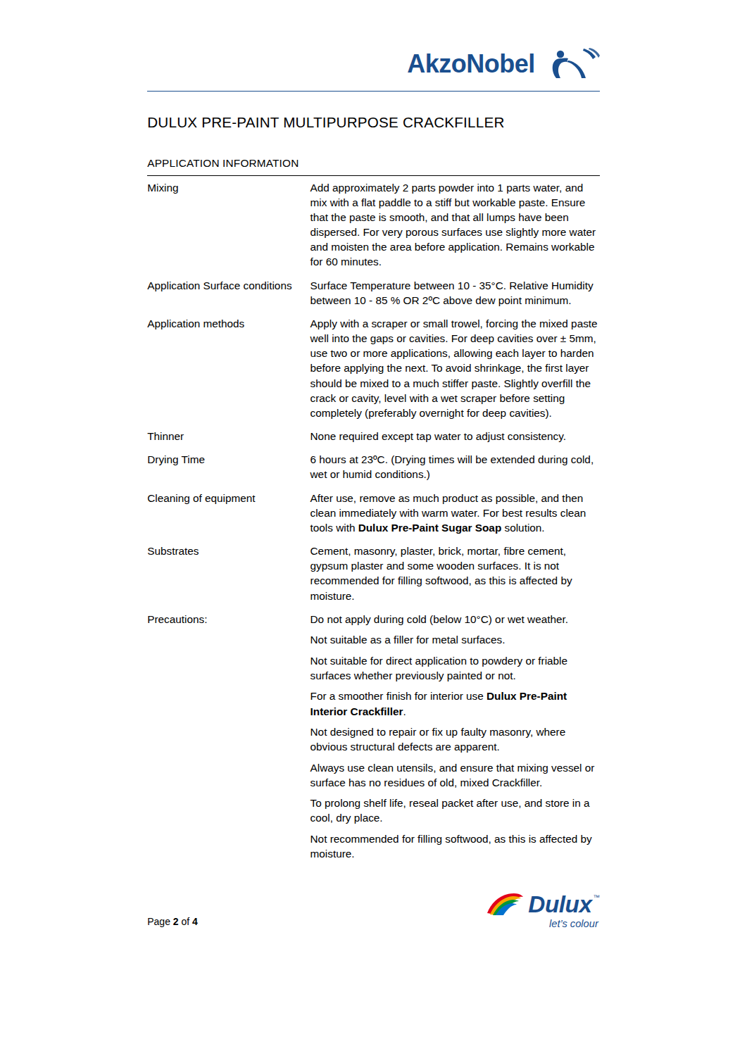AkzoNobel
DULUX PRE-PAINT MULTIPURPOSE CRACKFILLER
APPLICATION INFORMATION
| Mixing | Add approximately 2 parts powder into 1 parts water, and mix with a flat paddle to a stiff but workable paste. Ensure that the paste is smooth, and that all lumps have been dispersed. For very porous surfaces use slightly more water and moisten the area before application. Remains workable for 60 minutes. |
| Application Surface conditions | Surface Temperature between 10 - 35°C. Relative Humidity between 10 - 85 % OR 2ºC above dew point minimum. |
| Application methods | Apply with a scraper or small trowel, forcing the mixed paste well into the gaps or cavities. For deep cavities over ± 5mm, use two or more applications, allowing each layer to harden before applying the next. To avoid shrinkage, the first layer should be mixed to a much stiffer paste. Slightly overfill the crack or cavity, level with a wet scraper before setting completely (preferably overnight for deep cavities). |
| Thinner | None required except tap water to adjust consistency. |
| Drying Time | 6 hours at 23ºC. (Drying times will be extended during cold, wet or humid conditions.) |
| Cleaning of equipment | After use, remove as much product as possible, and then clean immediately with warm water. For best results clean tools with Dulux Pre-Paint Sugar Soap solution. |
| Substrates | Cement, masonry, plaster, brick, mortar, fibre cement, gypsum plaster and some wooden surfaces. It is not recommended for filling softwood, as this is affected by moisture. |
| Precautions: | Do not apply during cold (below 10°C) or wet weather. Not suitable as a filler for metal surfaces. Not suitable for direct application to powdery or friable surfaces whether previously painted or not. For a smoother finish for interior use Dulux Pre-Paint Interior Crackfiller . Not designed to repair or fix up faulty masonry, where obvious structural defects are apparent. Always use clean utensils, and ensure that mixing vessel or surface has no residues of old, mixed Crackfiller. To prolong shelf life, reseal packet after use, and store in a cool, dry place. Not recommended for filling softwood, as this is affected by moisture. |
Page 2 of 4
Dulux™
let’s colour